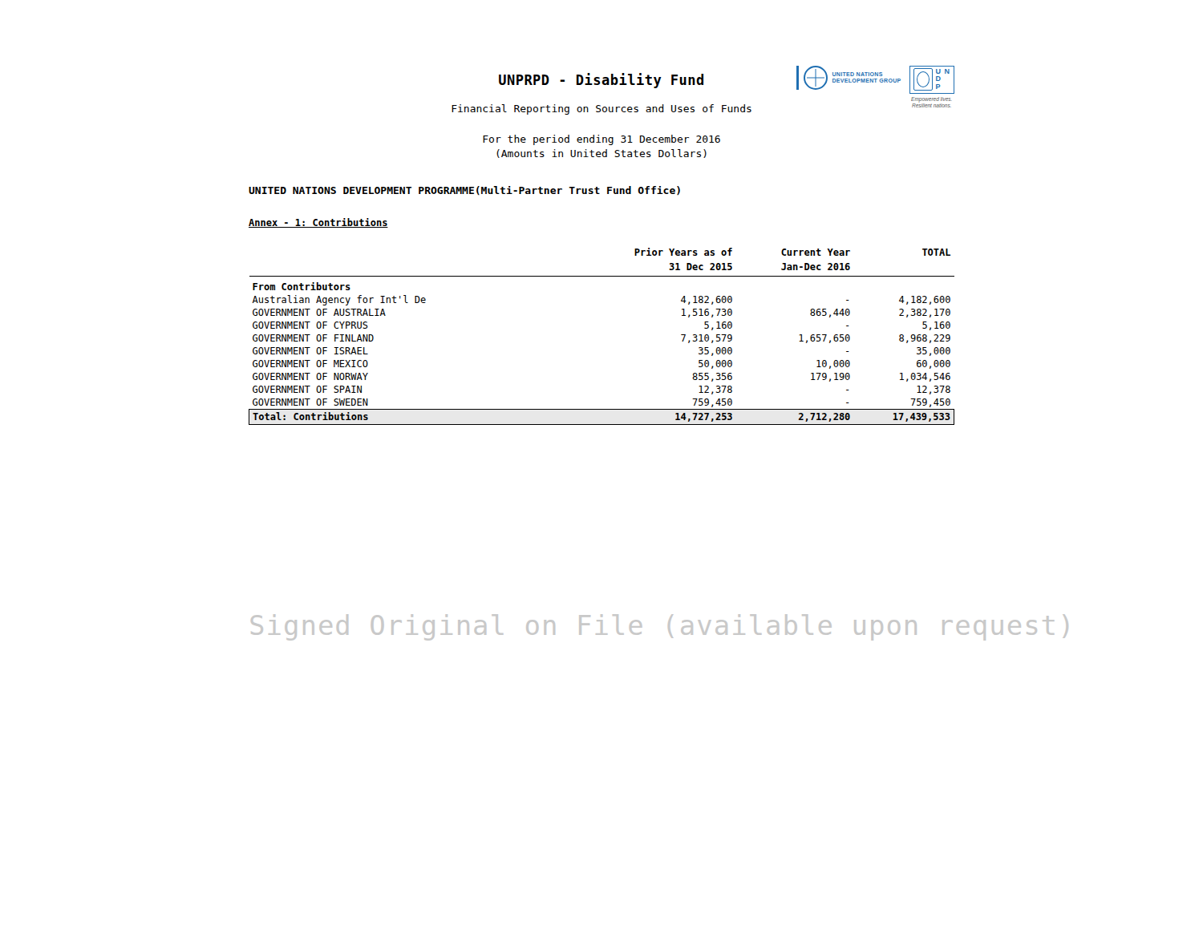UNITED NATIONS
DEVELOPMENT GROUP
U N
D
P
Empowered lives.
Resilient nations.
UNPRPD - Disability Fund
Financial Reporting on Sources and Uses of Funds
For the period ending 31 December 2016
(Amounts in United States Dollars)
UNITED NATIONS DEVELOPMENT PROGRAMME(Multi-Partner Trust Fund Office)
Annex - 1: Contributions
| | Prior Years as of | Current Year | TOTAL |
| --- | --- | --- | --- |
| | 31 Dec 2015 | Jan-Dec 2016 | |
| From Contributors | | | |
| Australian Agency for Int'l De | 4,182,600 | - | 4,182,600 |
| GOVERNMENT OF AUSTRALIA | 1,516,730 | 865,440 | 2,382,170 |
| GOVERNMENT OF CYPRUS | 5,160 | - | 5,160 |
| GOVERNMENT OF FINLAND | 7,310,579 | 1,657,650 | 8,968,229 |
| GOVERNMENT OF ISRAEL | 35,000 | - | 35,000 |
| GOVERNMENT OF MEXICO | 50,000 | 10,000 | 60,000 |
| GOVERNMENT OF NORWAY | 855,356 | 179,190 | 1,034,546 |
| GOVERNMENT OF SPAIN | 12,378 | - | 12,378 |
| GOVERNMENT OF SWEDEN | 759,450 | - | 759,450 |
| Total: Contributions | 14,727,253 | 2,712,280 | 17,439,533 |
Signed Original on File (available upon request)